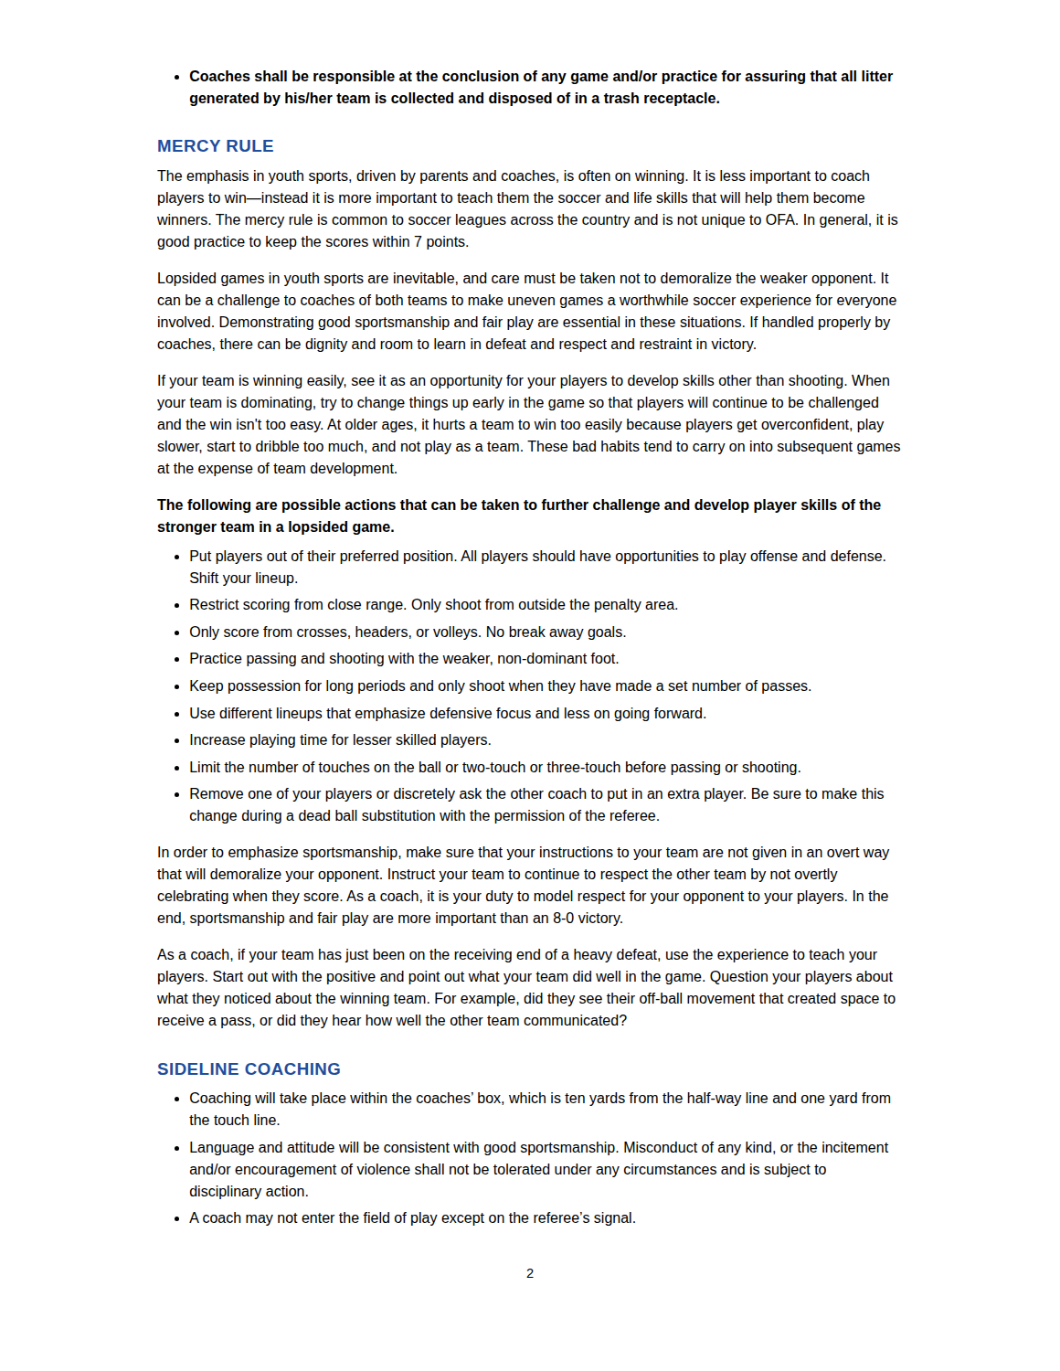Coaches shall be responsible at the conclusion of any game and/or practice for assuring that all litter generated by his/her team is collected and disposed of in a trash receptacle.
Mercy Rule
The emphasis in youth sports, driven by parents and coaches, is often on winning. It is less important to coach players to win—instead it is more important to teach them the soccer and life skills that will help them become winners. The mercy rule is common to soccer leagues across the country and is not unique to OFA. In general, it is good practice to keep the scores within 7 points.
Lopsided games in youth sports are inevitable, and care must be taken not to demoralize the weaker opponent. It can be a challenge to coaches of both teams to make uneven games a worthwhile soccer experience for everyone involved. Demonstrating good sportsmanship and fair play are essential in these situations. If handled properly by coaches, there can be dignity and room to learn in defeat and respect and restraint in victory.
If your team is winning easily, see it as an opportunity for your players to develop skills other than shooting. When your team is dominating, try to change things up early in the game so that players will continue to be challenged and the win isn't too easy. At older ages, it hurts a team to win too easily because players get overconfident, play slower, start to dribble too much, and not play as a team. These bad habits tend to carry on into subsequent games at the expense of team development.
The following are possible actions that can be taken to further challenge and develop player skills of the stronger team in a lopsided game.
Put players out of their preferred position. All players should have opportunities to play offense and defense. Shift your lineup.
Restrict scoring from close range. Only shoot from outside the penalty area.
Only score from crosses, headers, or volleys. No break away goals.
Practice passing and shooting with the weaker, non-dominant foot.
Keep possession for long periods and only shoot when they have made a set number of passes.
Use different lineups that emphasize defensive focus and less on going forward.
Increase playing time for lesser skilled players.
Limit the number of touches on the ball or two-touch or three-touch before passing or shooting.
Remove one of your players or discretely ask the other coach to put in an extra player. Be sure to make this change during a dead ball substitution with the permission of the referee.
In order to emphasize sportsmanship, make sure that your instructions to your team are not given in an overt way that will demoralize your opponent. Instruct your team to continue to respect the other team by not overtly celebrating when they score. As a coach, it is your duty to model respect for your opponent to your players. In the end, sportsmanship and fair play are more important than an 8-0 victory.
As a coach, if your team has just been on the receiving end of a heavy defeat, use the experience to teach your players. Start out with the positive and point out what your team did well in the game. Question your players about what they noticed about the winning team. For example, did they see their off-ball movement that created space to receive a pass, or did they hear how well the other team communicated?
Sideline Coaching
Coaching will take place within the coaches’ box, which is ten yards from the half-way line and one yard from the touch line.
Language and attitude will be consistent with good sportsmanship. Misconduct of any kind, or the incitement and/or encouragement of violence shall not be tolerated under any circumstances and is subject to disciplinary action.
A coach may not enter the field of play except on the referee’s signal.
2